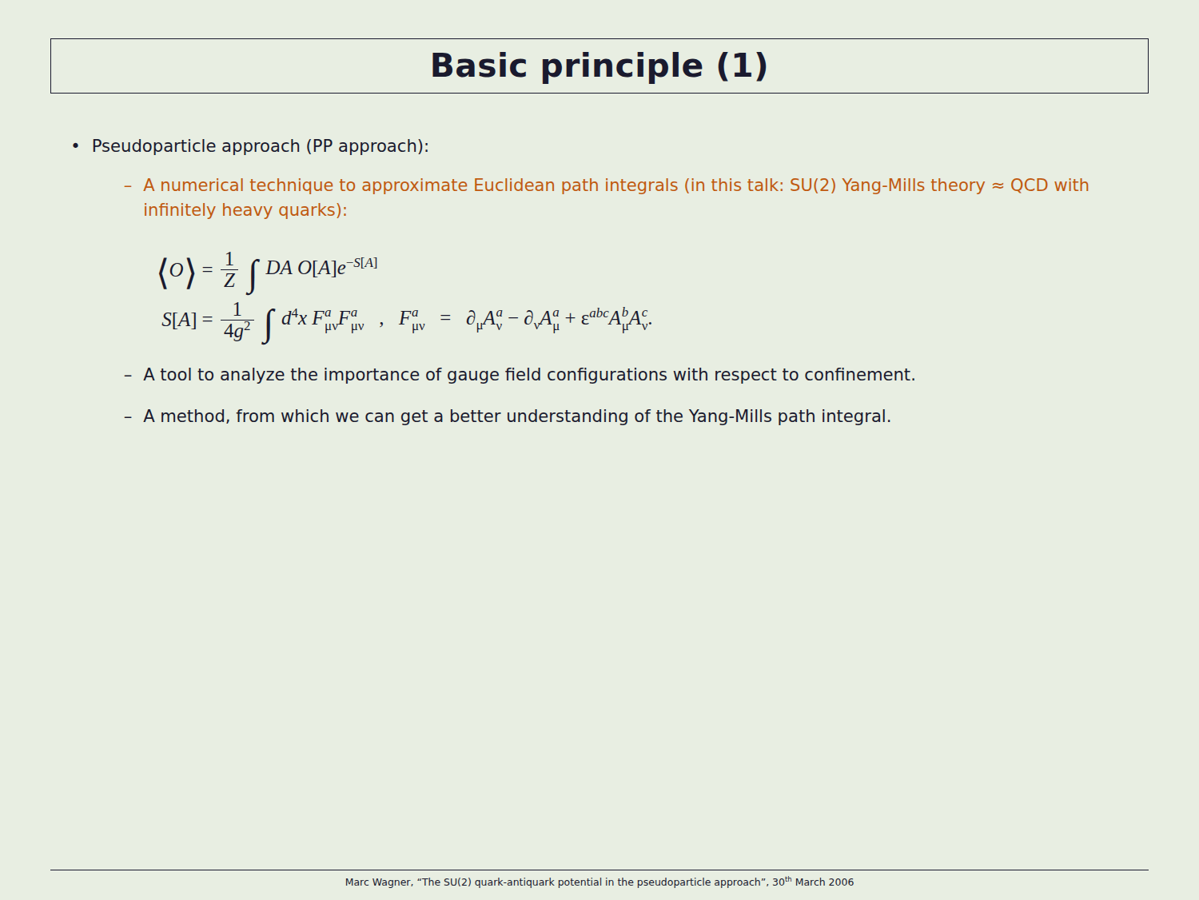Basic principle (1)
Pseudoparticle approach (PP approach):
A numerical technique to approximate Euclidean path integrals (in this talk: SU(2) Yang-Mills theory ≈ QCD with infinitely heavy quarks):
| ⟨ O ⟩ | = | 1 Z ∫ DA O [ A ] e − S [ A ] |
| S [ A ] | = | 1 4 g 2 ∫ d 4 x F a μν F a μν , F a μν = ∂ μ A a ν − ∂ ν A a μ + ε abc A b μ A c ν . |
A tool to analyze the importance of gauge field configurations with respect to confinement.
A method, from which we can get a better understanding of the Yang-Mills path integral.
Marc Wagner, “The SU(2) quark-antiquark potential in the pseudoparticle approach”, 30th March 2006